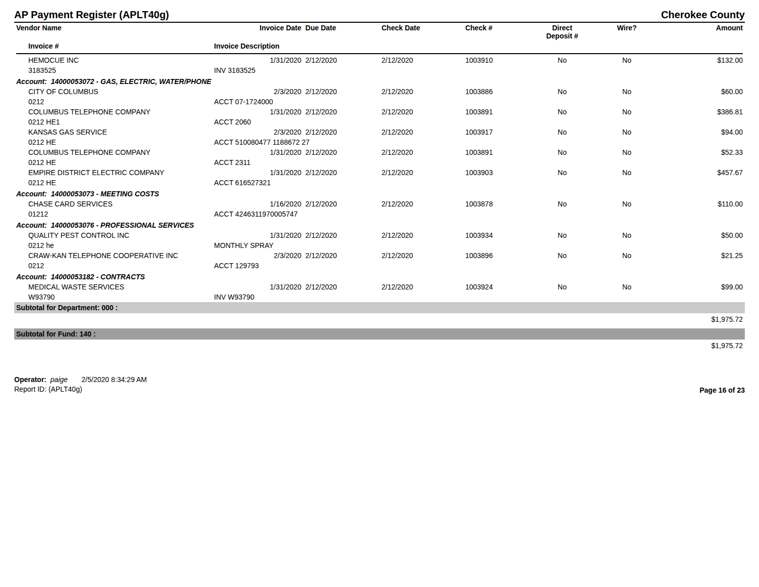AP Payment Register (APLT40g)
Cherokee County
| Vendor Name | Invoice Date | Due Date | Check Date | Check # | Direct Deposit # | Wire? | Amount |
| --- | --- | --- | --- | --- | --- | --- | --- |
| Invoice # | Invoice Description | | | | | | |
| HEMOCUE INC | 1/31/2020 | 2/12/2020 | 2/12/2020 | 1003910 | No | No | $132.00 |
| 3183525 | INV 3183525 |
| Account: 14000053072 - GAS, ELECTRIC, WATER/PHONE |
| CITY OF COLUMBUS | 2/3/2020 | 2/12/2020 | 2/12/2020 | 1003886 | No | No | $60.00 |
| 0212 | ACCT 07-1724000 |
| COLUMBUS TELEPHONE COMPANY | 1/31/2020 | 2/12/2020 | 2/12/2020 | 1003891 | No | No | $386.81 |
| 0212 HE1 | ACCT 2060 |
| KANSAS GAS SERVICE | 2/3/2020 | 2/12/2020 | 2/12/2020 | 1003917 | No | No | $94.00 |
| 0212 HE | ACCT 510080477 1188672 27 |
| COLUMBUS TELEPHONE COMPANY | 1/31/2020 | 2/12/2020 | 2/12/2020 | 1003891 | No | No | $52.33 |
| 0212 HE | ACCT 2311 |
| EMPIRE DISTRICT ELECTRIC COMPANY | 1/31/2020 | 2/12/2020 | 2/12/2020 | 1003903 | No | No | $457.67 |
| 0212 HE | ACCT 616527321 |
| Account: 14000053073 - MEETING COSTS |
| CHASE CARD SERVICES | 1/16/2020 | 2/12/2020 | 2/12/2020 | 1003878 | No | No | $110.00 |
| 01212 | ACCT 4246311970005747 |
| Account: 14000053076 - PROFESSIONAL SERVICES |
| QUALITY PEST CONTROL INC | 1/31/2020 | 2/12/2020 | 2/12/2020 | 1003934 | No | No | $50.00 |
| 0212 he | MONTHLY SPRAY |
| CRAW-KAN TELEPHONE COOPERATIVE INC | 2/3/2020 | 2/12/2020 | 2/12/2020 | 1003896 | No | No | $21.25 |
| 0212 | ACCT 129793 |
| Account: 14000053182 - CONTRACTS |
| MEDICAL WASTE SERVICES | 1/31/2020 | 2/12/2020 | 2/12/2020 | 1003924 | No | No | $99.00 |
| W93790 | INV W93790 |
| Subtotal for Department: 000 : |
| $1,975.72 |
| Subtotal for Fund: 140 : |
| $1,975.72 |
Operator: paige 2/5/2020 8:34:29 AM
Report ID: (APLT40g)
Page 16 of 23